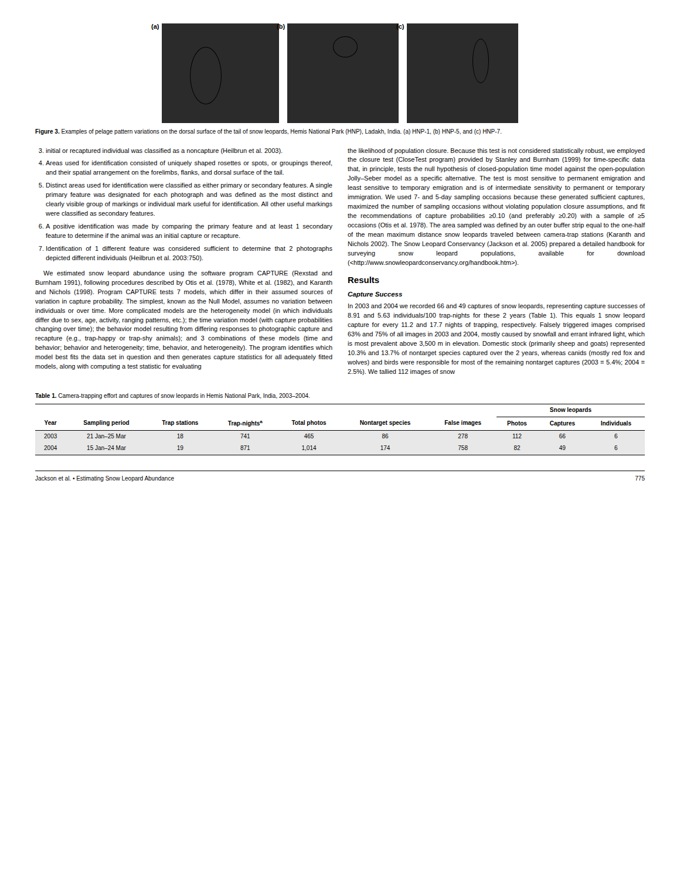(a)
(b)
(c)
Figure 3. Examples of pelage pattern variations on the dorsal surface of the tail of snow leopards, Hemis National Park (HNP), Ladakh, India. (a) HNP-1, (b) HNP-5, and (c) HNP-7.
initial or recaptured individual was classified as a noncapture (Heilbrun et al. 2003).
Areas used for identification consisted of uniquely shaped rosettes or spots, or groupings thereof, and their spatial arrangement on the forelimbs, flanks, and dorsal surface of the tail.
Distinct areas used for identification were classified as either primary or secondary features. A single primary feature was designated for each photograph and was defined as the most distinct and clearly visible group of markings or individual mark useful for identification. All other useful markings were classified as secondary features.
A positive identification was made by comparing the primary feature and at least 1 secondary feature to determine if the animal was an initial capture or recapture.
Identification of 1 different feature was considered sufficient to determine that 2 photographs depicted different individuals (Heilbrun et al. 2003:750).
We estimated snow leopard abundance using the software program CAPTURE (Rexstad and Burnham 1991), following procedures described by Otis et al. (1978), White et al. (1982), and Karanth and Nichols (1998). Program CAPTURE tests 7 models, which differ in their assumed sources of variation in capture probability. The simplest, known as the Null Model, assumes no variation between individuals or over time. More complicated models are the heterogeneity model (in which individuals differ due to sex, age, activity, ranging patterns, etc.); the time variation model (with capture probabilities changing over time); the behavior model resulting from differing responses to photographic capture and recapture (e.g., trap-happy or trap-shy animals); and 3 combinations of these models (time and behavior; behavior and heterogeneity; time, behavior, and heterogeneity). The program identifies which model best fits the data set in question and then generates capture statistics for all adequately fitted models, along with computing a test statistic for evaluating
the likelihood of population closure. Because this test is not considered statistically robust, we employed the closure test (CloseTest program) provided by Stanley and Burnham (1999) for time-specific data that, in principle, tests the null hypothesis of closed-population time model against the open-population Jolly–Seber model as a specific alternative. The test is most sensitive to permanent emigration and least sensitive to temporary emigration and is of intermediate sensitivity to permanent or temporary immigration. We used 7- and 5-day sampling occasions because these generated sufficient captures, maximized the number of sampling occasions without violating population closure assumptions, and fit the recommendations of capture probabilities ≥0.10 (and preferably ≥0.20) with a sample of ≥5 occasions (Otis et al. 1978). The area sampled was defined by an outer buffer strip equal to the one-half of the mean maximum distance snow leopards traveled between camera-trap stations (Karanth and Nichols 2002). The Snow Leopard Conservancy (Jackson et al. 2005) prepared a detailed handbook for surveying snow leopard populations, available for download (<http://www.snowleopardconservancy.org/handbook.htm>).
Results
Capture Success
In 2003 and 2004 we recorded 66 and 49 captures of snow leopards, representing capture successes of 8.91 and 5.63 individuals/100 trap-nights for these 2 years (Table 1). This equals 1 snow leopard capture for every 11.2 and 17.7 nights of trapping, respectively. Falsely triggered images comprised 63% and 75% of all images in 2003 and 2004, mostly caused by snowfall and errant infrared light, which is most prevalent above 3,500 m in elevation. Domestic stock (primarily sheep and goats) represented 10.3% and 13.7% of nontarget species captured over the 2 years, whereas canids (mostly red fox and wolves) and birds were responsible for most of the remaining nontarget captures (2003 = 5.4%; 2004 = 2.5%). We tallied 112 images of snow
Table 1. Camera-trapping effort and captures of snow leopards in Hemis National Park, India, 2003–2004.
| | Snow leopards |
| --- | --- |
| Year | Sampling period | Trap stations | Trap-nights a | Total photos | Nontarget species | False images | Photos | Captures | Individuals |
| 2003 | 21 Jan–25 Mar | 18 | 741 | 465 | 86 | 278 | 112 | 66 | 6 |
| 2004 | 15 Jan–24 Mar | 19 | 871 | 1,014 | 174 | 758 | 82 | 49 | 6 |
Jackson et al. • Estimating Snow Leopard Abundance
775